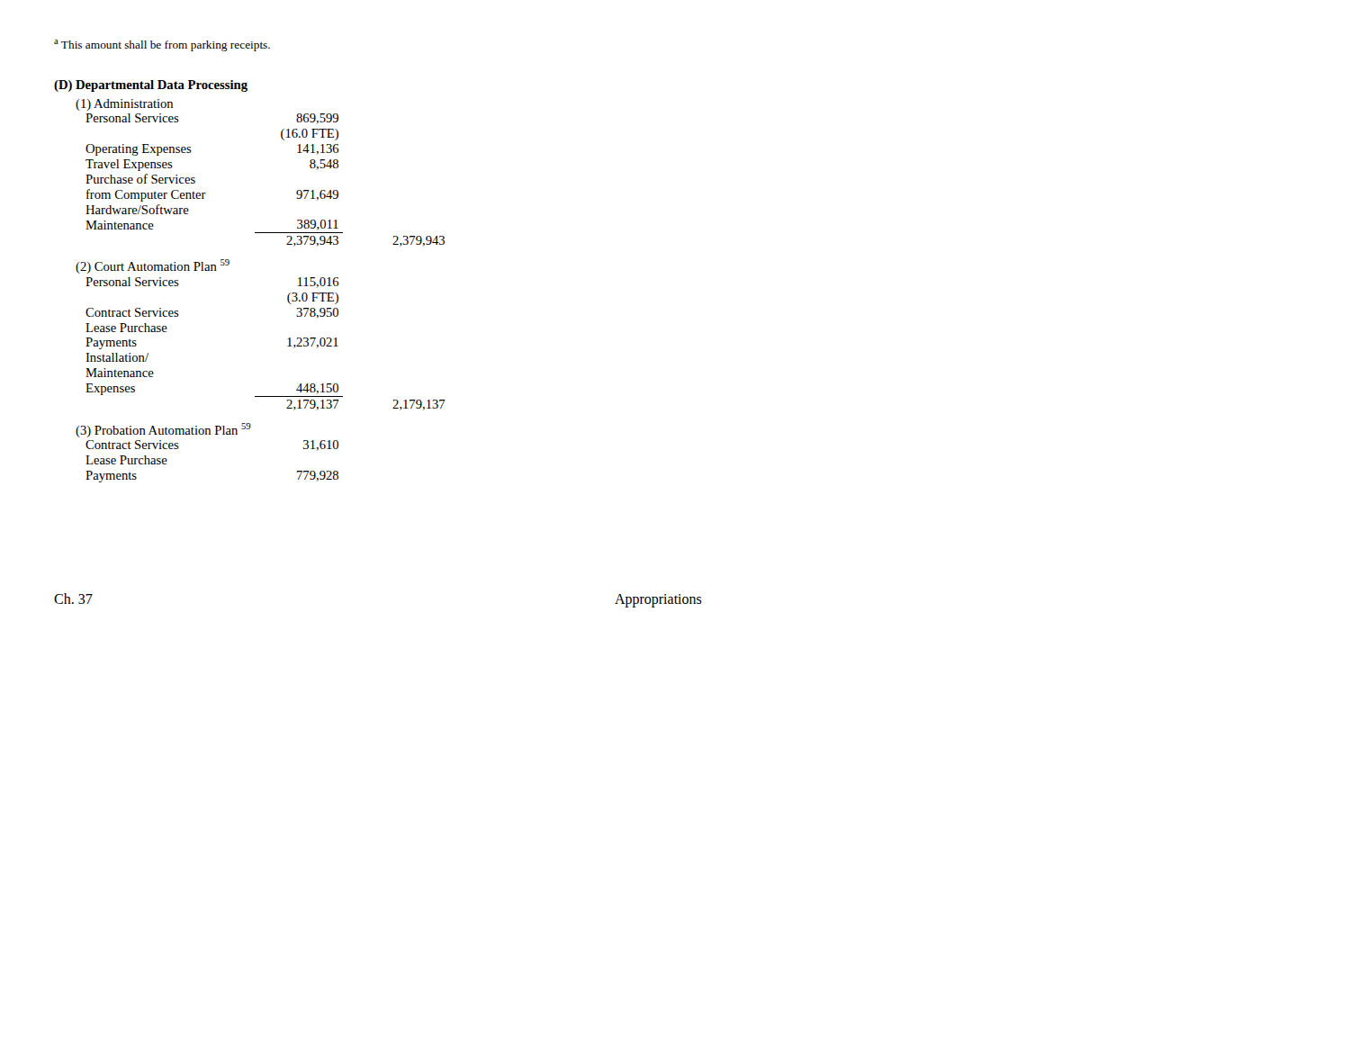a This amount shall be from parking receipts.
(D) Departmental Data Processing
| (1) Administration | | |
| Personal Services | 869,599 | |
| | (16.0 FTE) | |
| Operating Expenses | 141,136 | |
| Travel Expenses | 8,548 | |
| Purchase of Services | | |
| from Computer Center | 971,649 | |
| Hardware/Software | | |
| Maintenance | 389,011 | |
| | 2,379,943 | 2,379,943 |
| (2) Court Automation Plan 59 | | |
| Personal Services | 115,016 | |
| | (3.0 FTE) | |
| Contract Services | 378,950 | |
| Lease Purchase | | |
| Payments | 1,237,021 | |
| Installation/ | | |
| Maintenance | | |
| Expenses | 448,150 | |
| | 2,179,137 | 2,179,137 |
| (3) Probation Automation Plan 59 | | |
| Contract Services | 31,610 | |
| Lease Purchase | | |
| Payments | 779,928 | |
Ch. 37
Appropriations